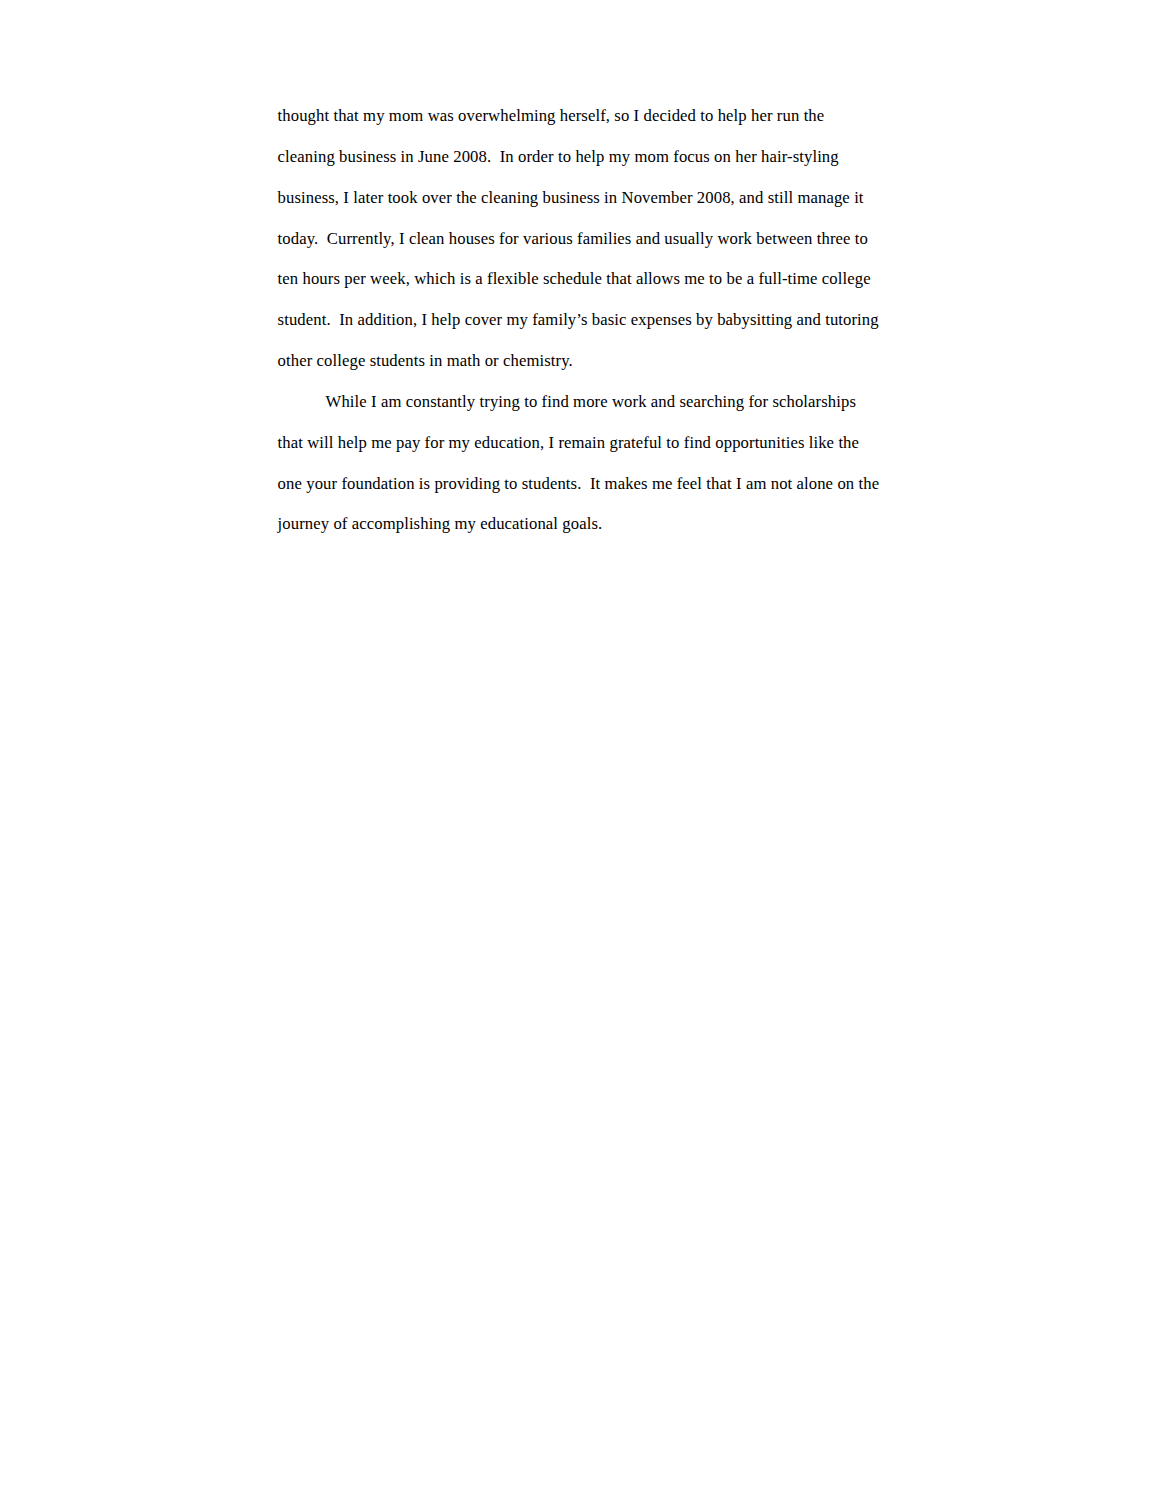thought that my mom was overwhelming herself, so I decided to help her run the cleaning business in June 2008. In order to help my mom focus on her hair-styling business, I later took over the cleaning business in November 2008, and still manage it today. Currently, I clean houses for various families and usually work between three to ten hours per week, which is a flexible schedule that allows me to be a full-time college student. In addition, I help cover my family’s basic expenses by babysitting and tutoring other college students in math or chemistry.
While I am constantly trying to find more work and searching for scholarships that will help me pay for my education, I remain grateful to find opportunities like the one your foundation is providing to students. It makes me feel that I am not alone on the journey of accomplishing my educational goals.